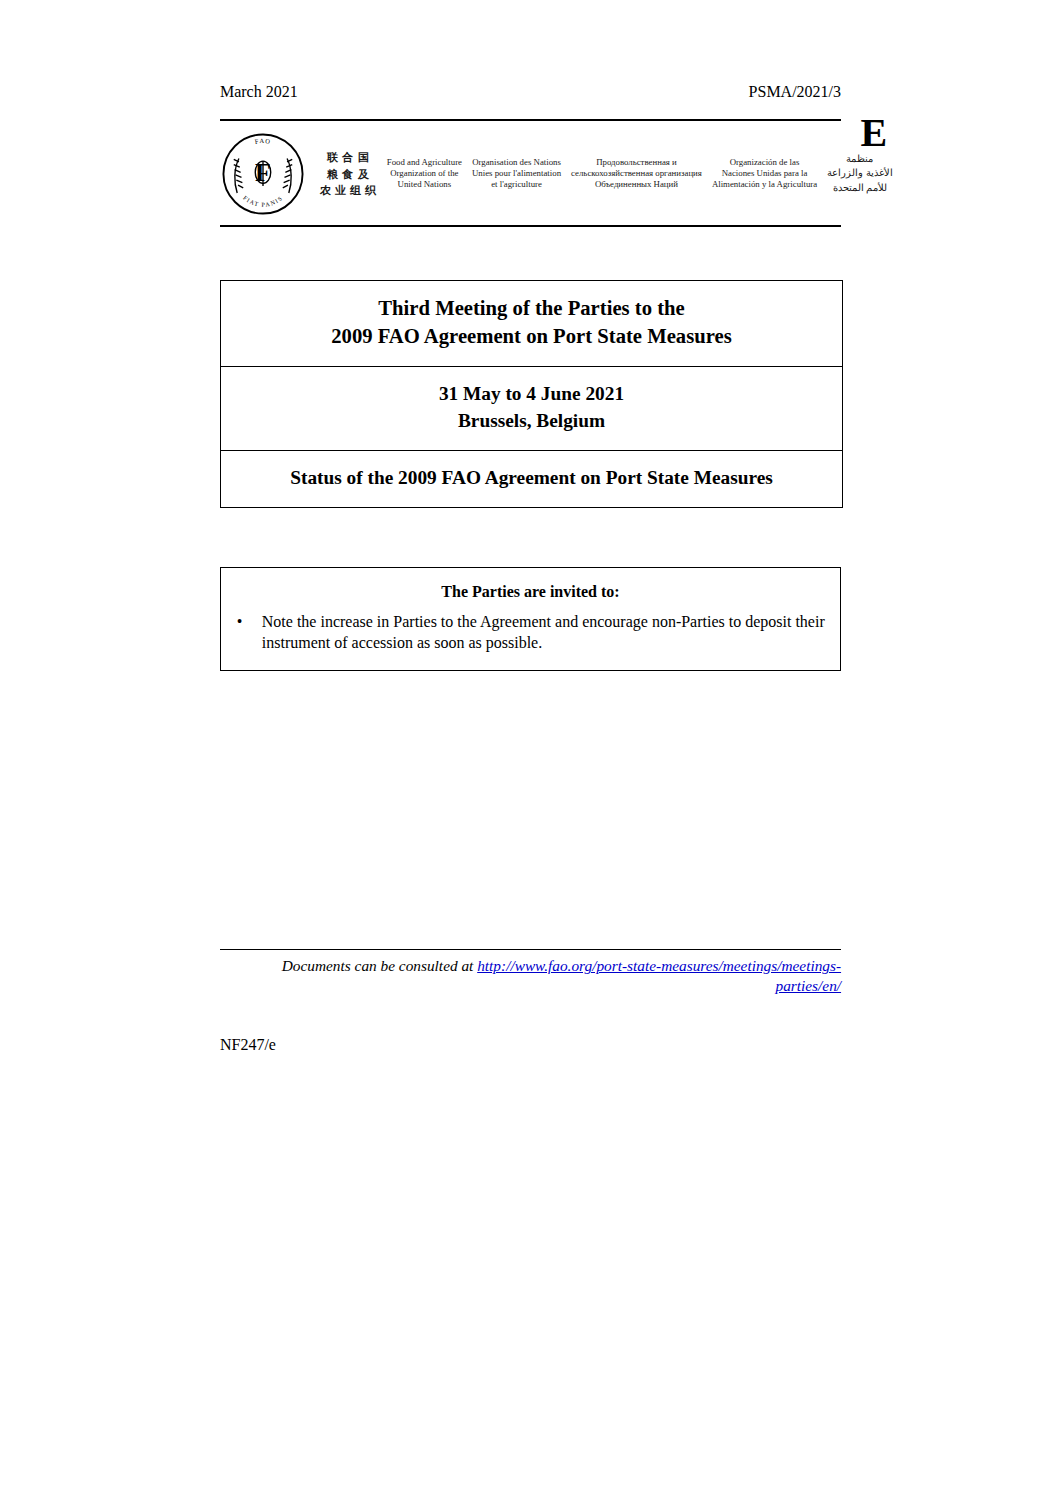March 2021 PSMA/2021/3
E
F FAO FIAT PANIS
联 合 国
粮 食 及
农 业 组 织
Food and Agriculture
Organization of the
United Nations
Organisation des Nations
Unies pour l'alimentation
et l'agriculture
Продовольственная и
сельскохозяйственная организация
Объединенных Наций
Organización de las
Naciones Unidas para la
Alimentación y la Agricultura
منظمة
الأغذية والزراعة
للأمم المتحدة
Third Meeting of the Parties to the
2009 FAO Agreement on Port State Measures
31 May to 4 June 2021
Brussels, Belgium
Status of the 2009 FAO Agreement on Port State Measures
The Parties are invited to:
Note the increase in Parties to the Agreement and encourage non-Parties to deposit their instrument of accession as soon as possible.
Documents can be consulted at http://www.fao.org/port-state-measures/meetings/meetings-parties/en/
NF247/e